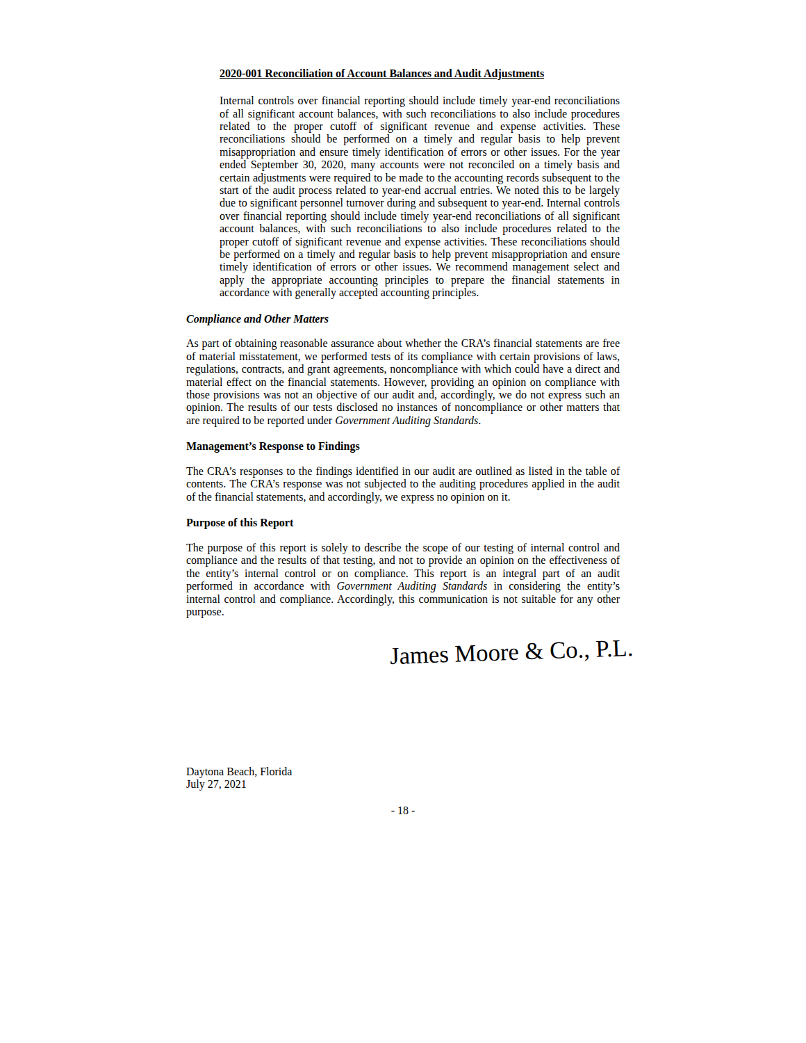2020-001 Reconciliation of Account Balances and Audit Adjustments
Internal controls over financial reporting should include timely year‑end reconciliations of all significant account balances, with such reconciliations to also include procedures related to the proper cutoff of significant revenue and expense activities. These reconciliations should be performed on a timely and regular basis to help prevent misappropriation and ensure timely identification of errors or other issues. For the year ended September 30, 2020, many accounts were not reconciled on a timely basis and certain adjustments were required to be made to the accounting records subsequent to the start of the audit process related to year-end accrual entries. We noted this to be largely due to significant personnel turnover during and subsequent to year‑end. Internal controls over financial reporting should include timely year‑end reconciliations of all significant account balances, with such reconciliations to also include procedures related to the proper cutoff of significant revenue and expense activities. These reconciliations should be performed on a timely and regular basis to help prevent misappropriation and ensure timely identification of errors or other issues. We recommend management select and apply the appropriate accounting principles to prepare the financial statements in accordance with generally accepted accounting principles.
Compliance and Other Matters
As part of obtaining reasonable assurance about whether the CRA’s financial statements are free of material misstatement, we performed tests of its compliance with certain provisions of laws, regulations, contracts, and grant agreements, noncompliance with which could have a direct and material effect on the financial statements. However, providing an opinion on compliance with those provisions was not an objective of our audit and, accordingly, we do not express such an opinion. The results of our tests disclosed no instances of noncompliance or other matters that are required to be reported under Government Auditing Standards.
Management’s Response to Findings
The CRA’s responses to the findings identified in our audit are outlined as listed in the table of contents. The CRA’s response was not subjected to the auditing procedures applied in the audit of the financial statements, and accordingly, we express no opinion on it.
Purpose of this Report
The purpose of this report is solely to describe the scope of our testing of internal control and compliance and the results of that testing, and not to provide an opinion on the effectiveness of the entity’s internal control or on compliance. This report is an integral part of an audit performed in accordance with Government Auditing Standards in considering the entity’s internal control and compliance. Accordingly, this communication is not suitable for any other purpose.
James Moore & Co., P.L.
Daytona Beach, Florida
July 27, 2021
- 18 -